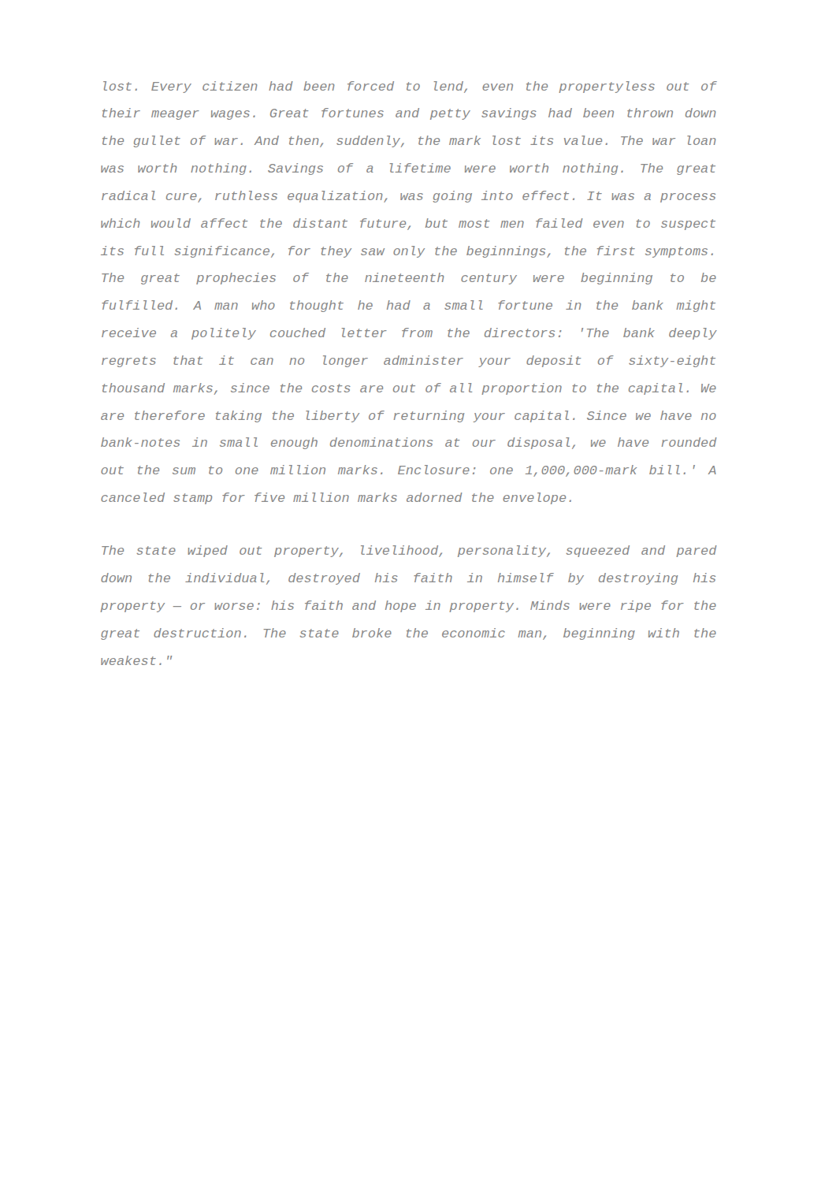lost. Every citizen had been forced to lend, even the propertyless out of their meager wages. Great fortunes and petty savings had been thrown down the gullet of war. And then, suddenly, the mark lost its value. The war loan was worth nothing. Savings of a lifetime were worth nothing. The great radical cure, ruthless equalization, was going into effect. It was a process which would affect the distant future, but most men failed even to suspect its full significance, for they saw only the beginnings, the first symptoms. The great prophecies of the nineteenth century were beginning to be fulfilled. A man who thought he had a small fortune in the bank might receive a politely couched letter from the directors: 'The bank deeply regrets that it can no longer administer your deposit of sixty-eight thousand marks, since the costs are out of all proportion to the capital. We are therefore taking the liberty of returning your capital. Since we have no bank-notes in small enough denominations at our disposal, we have rounded out the sum to one million marks. Enclosure: one 1,000,000-mark bill.' A canceled stamp for five million marks adorned the envelope.
The state wiped out property, livelihood, personality, squeezed and pared down the individual, destroyed his faith in himself by destroying his property — or worse: his faith and hope in property. Minds were ripe for the great destruction. The state broke the economic man, beginning with the weakest."